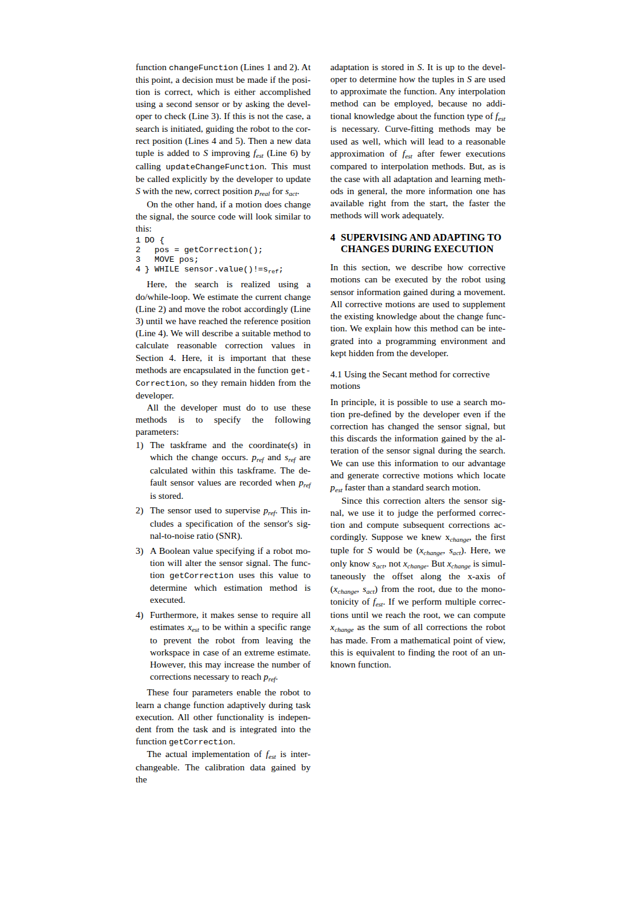function changeFunction (Lines 1 and 2). At this point, a decision must be made if the position is correct, which is either accomplished using a second sensor or by asking the developer to check (Line 3). If this is not the case, a search is initiated, guiding the robot to the correct position (Lines 4 and 5). Then a new data tuple is added to S improving fest (Line 6) by calling updateChangeFunction. This must be called explicitly by the developer to update S with the new, correct position preal for sact.
On the other hand, if a motion does change the signal, the source code will look similar to this:
1 DO { 2 pos = getCorrection(); 3 MOVE pos; 4} WHILE sensor.value()!=sref;
Here, the search is realized using a do/while-loop. We estimate the current change (Line 2) and move the robot accordingly (Line 3) until we have reached the reference position (Line 4). We will describe a suitable method to calculate reasonable correction values in Section 4. Here, it is important that these methods are encapsulated in the function getCorrection, so they remain hidden from the developer.
All the developer must do to use these methods is to specify the following parameters:
The taskframe and the coordinate(s) in which the change occurs. pref and sref are calculated within this taskframe. The default sensor values are recorded when pref is stored.
The sensor used to supervise pref. This includes a specification of the sensor's signal-to-noise ratio (SNR).
A Boolean value specifying if a robot motion will alter the sensor signal. The function getCorrection uses this value to determine which estimation method is executed.
Furthermore, it makes sense to require all estimates xest to be within a specific range to prevent the robot from leaving the workspace in case of an extreme estimate. However, this may increase the number of corrections necessary to reach pref.
These four parameters enable the robot to learn a change function adaptively during task execution. All other functionality is independent from the task and is integrated into the function getCorrection.
The actual implementation of fest is interchangeable. The calibration data gained by the
adaptation is stored in S. It is up to the developer to determine how the tuples in S are used to approximate the function. Any interpolation method can be employed, because no additional knowledge about the function type of fest is necessary. Curve-fitting methods may be used as well, which will lead to a reasonable approximation of fest after fewer executions compared to interpolation methods. But, as is the case with all adaptation and learning methods in general, the more information one has available right from the start, the faster the methods will work adequately.
4 SUPERVISING AND ADAPTING TO
CHANGES DURING EXECUTION
In this section, we describe how corrective motions can be executed by the robot using sensor information gained during a movement. All corrective motions are used to supplement the existing knowledge about the change function. We explain how this method can be integrated into a programming environment and kept hidden from the developer.
4.1 Using the Secant method for corrective motions
In principle, it is possible to use a search motion pre-defined by the developer even if the correction has changed the sensor signal, but this discards the information gained by the alteration of the sensor signal during the search. We can use this information to our advantage and generate corrective motions which locate pest faster than a standard search motion.
Since this correction alters the sensor signal, we use it to judge the performed correction and compute subsequent corrections accordingly. Suppose we knew xchange, the first tuple for S would be (xchange, sact). Here, we only know sact, not xchange. But xchange is simultaneously the offset along the x-axis of (xchange, sact) from the root, due to the monotonicity of fest. If we perform multiple corrections until we reach the root, we can compute xchange as the sum of all corrections the robot has made. From a mathematical point of view, this is equivalent to finding the root of an unknown function.